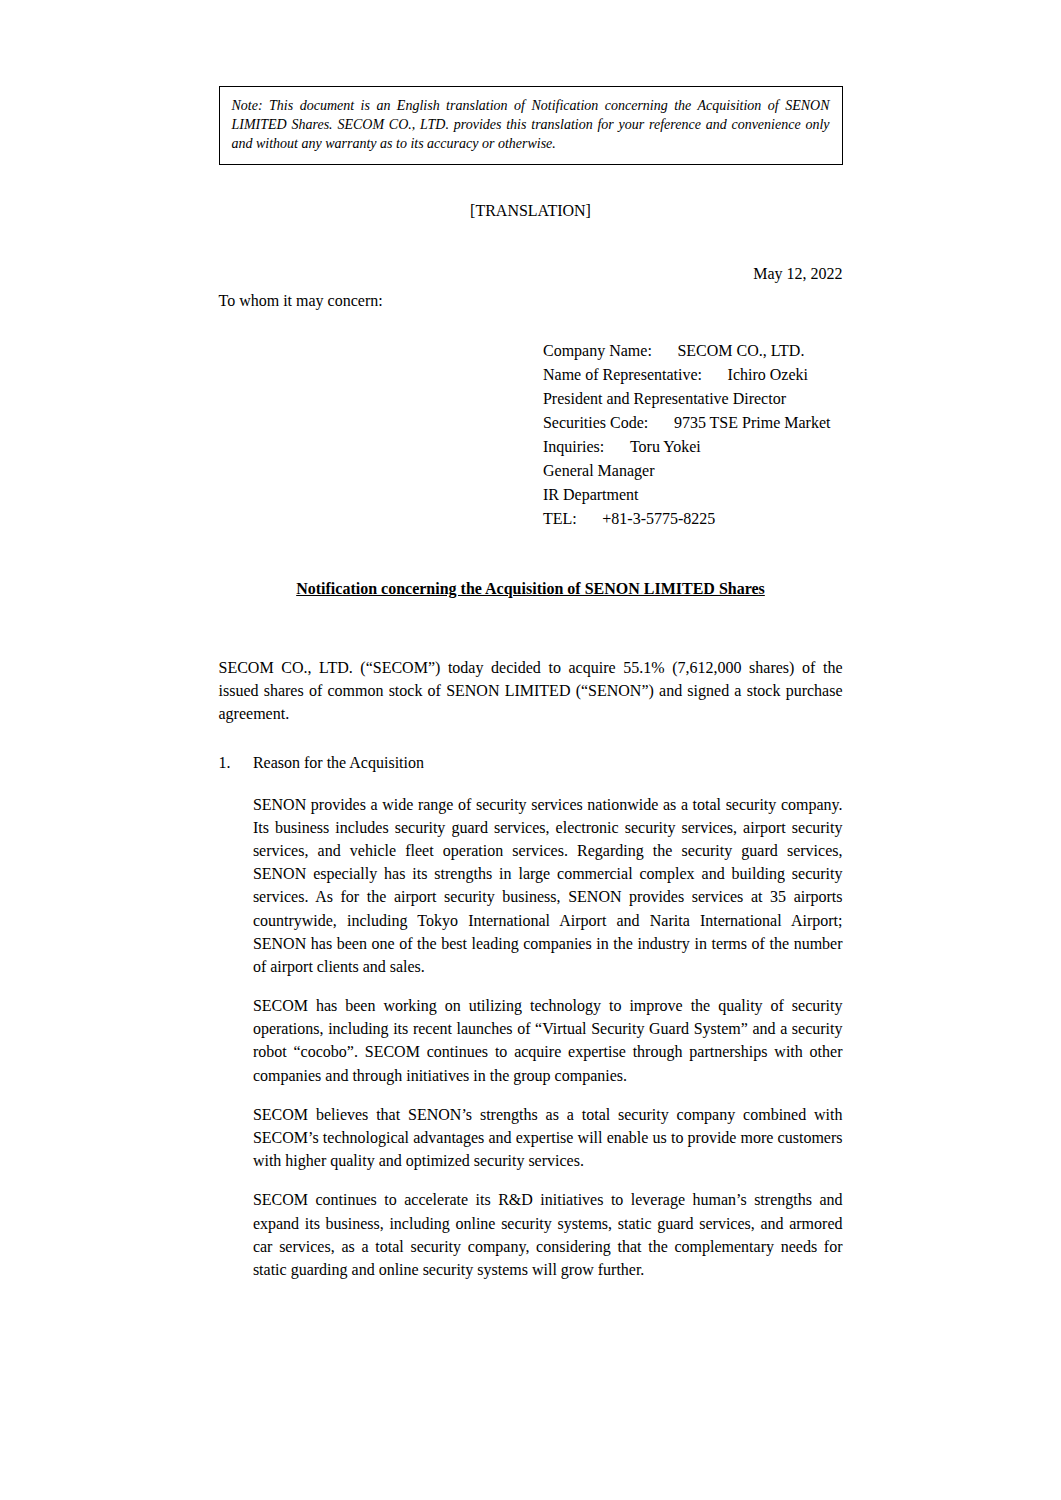Note: This document is an English translation of Notification concerning the Acquisition of SENON LIMITED Shares. SECOM CO., LTD. provides this translation for your reference and convenience only and without any warranty as to its accuracy or otherwise.
[TRANSLATION]
May 12, 2022
To whom it may concern:
Company Name: SECOM CO., LTD.
Name of Representative: Ichiro Ozeki
President and Representative Director
Securities Code: 9735 TSE Prime Market
Inquiries: Toru Yokei
General Manager
IR Department
TEL: +81-3-5775-8225
Notification concerning the Acquisition of SENON LIMITED Shares
SECOM CO., LTD. (“SECOM”) today decided to acquire 55.1% (7,612,000 shares) of the issued shares of common stock of SENON LIMITED (“SENON”) and signed a stock purchase agreement.
1.
Reason for the Acquisition
SENON provides a wide range of security services nationwide as a total security company. Its business includes security guard services, electronic security services, airport security services, and vehicle fleet operation services. Regarding the security guard services, SENON especially has its strengths in large commercial complex and building security services. As for the airport security business, SENON provides services at 35 airports countrywide, including Tokyo International Airport and Narita International Airport; SENON has been one of the best leading companies in the industry in terms of the number of airport clients and sales.
SECOM has been working on utilizing technology to improve the quality of security operations, including its recent launches of “Virtual Security Guard System” and a security robot “cocobo”. SECOM continues to acquire expertise through partnerships with other companies and through initiatives in the group companies.
SECOM believes that SENON’s strengths as a total security company combined with SECOM’s technological advantages and expertise will enable us to provide more customers with higher quality and optimized security services.
SECOM continues to accelerate its R&D initiatives to leverage human’s strengths and expand its business, including online security systems, static guard services, and armored car services, as a total security company, considering that the complementary needs for static guarding and online security systems will grow further.